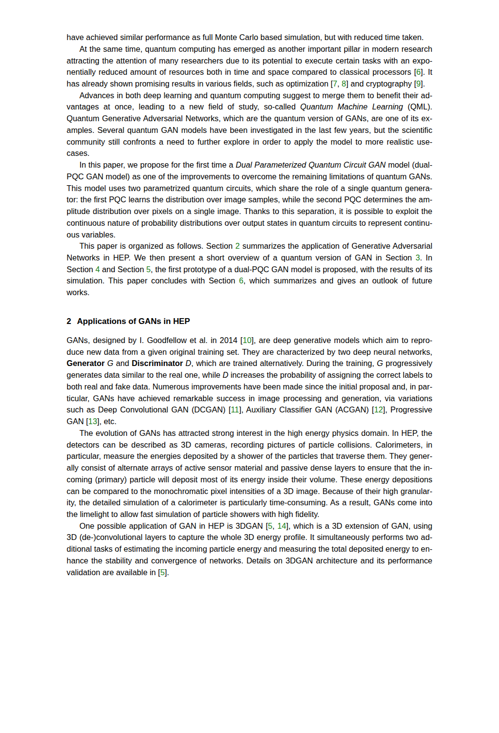have achieved similar performance as full Monte Carlo based simulation, but with reduced time taken.
At the same time, quantum computing has emerged as another important pillar in modern research attracting the attention of many researchers due to its potential to execute certain tasks with an exponentially reduced amount of resources both in time and space compared to classical processors [6]. It has already shown promising results in various fields, such as optimization [7, 8] and cryptography [9].
Advances in both deep learning and quantum computing suggest to merge them to benefit their advantages at once, leading to a new field of study, so-called Quantum Machine Learning (QML). Quantum Generative Adversarial Networks, which are the quantum version of GANs, are one of its examples. Several quantum GAN models have been investigated in the last few years, but the scientific community still confronts a need to further explore in order to apply the model to more realistic use-cases.
In this paper, we propose for the first time a Dual Parameterized Quantum Circuit GAN model (dual-PQC GAN model) as one of the improvements to overcome the remaining limitations of quantum GANs. This model uses two parametrized quantum circuits, which share the role of a single quantum generator: the first PQC learns the distribution over image samples, while the second PQC determines the amplitude distribution over pixels on a single image. Thanks to this separation, it is possible to exploit the continuous nature of probability distributions over output states in quantum circuits to represent continuous variables.
This paper is organized as follows. Section 2 summarizes the application of Generative Adversarial Networks in HEP. We then present a short overview of a quantum version of GAN in Section 3. In Section 4 and Section 5, the first prototype of a dual-PQC GAN model is proposed, with the results of its simulation. This paper concludes with Section 6, which summarizes and gives an outlook of future works.
2 Applications of GANs in HEP
GANs, designed by I. Goodfellow et al. in 2014 [10], are deep generative models which aim to reproduce new data from a given original training set. They are characterized by two deep neural networks, Generator G and Discriminator D, which are trained alternatively. During the training, G progressively generates data similar to the real one, while D increases the probability of assigning the correct labels to both real and fake data. Numerous improvements have been made since the initial proposal and, in particular, GANs have achieved remarkable success in image processing and generation, via variations such as Deep Convolutional GAN (DCGAN) [11], Auxiliary Classifier GAN (ACGAN) [12], Progressive GAN [13], etc.
The evolution of GANs has attracted strong interest in the high energy physics domain. In HEP, the detectors can be described as 3D cameras, recording pictures of particle collisions. Calorimeters, in particular, measure the energies deposited by a shower of the particles that traverse them. They generally consist of alternate arrays of active sensor material and passive dense layers to ensure that the incoming (primary) particle will deposit most of its energy inside their volume. These energy depositions can be compared to the monochromatic pixel intensities of a 3D image. Because of their high granularity, the detailed simulation of a calorimeter is particularly time-consuming. As a result, GANs come into the limelight to allow fast simulation of particle showers with high fidelity.
One possible application of GAN in HEP is 3DGAN [5, 14], which is a 3D extension of GAN, using 3D (de-)convolutional layers to capture the whole 3D energy profile. It simultaneously performs two additional tasks of estimating the incoming particle energy and measuring the total deposited energy to enhance the stability and convergence of networks. Details on 3DGAN architecture and its performance validation are available in [5].